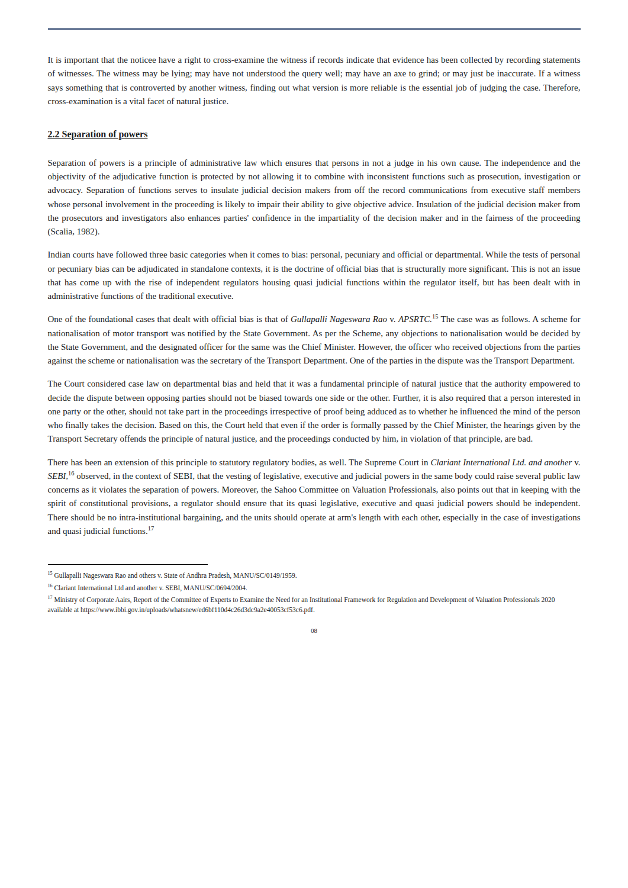It is important that the noticee have a right to cross-examine the witness if records indicate that evidence has been collected by recording statements of witnesses. The witness may be lying; may have not understood the query well; may have an axe to grind; or may just be inaccurate. If a witness says something that is controverted by another witness, finding out what version is more reliable is the essential job of judging the case. Therefore, cross-examination is a vital facet of natural justice.
2.2 Separation of powers
Separation of powers is a principle of administrative law which ensures that persons in not a judge in his own cause. The independence and the objectivity of the adjudicative function is protected by not allowing it to combine with inconsistent functions such as prosecution, investigation or advocacy. Separation of functions serves to insulate judicial decision makers from off the record communications from executive staff members whose personal involvement in the proceeding is likely to impair their ability to give objective advice. Insulation of the judicial decision maker from the prosecutors and investigators also enhances parties' confidence in the impartiality of the decision maker and in the fairness of the proceeding (Scalia, 1982).
Indian courts have followed three basic categories when it comes to bias: personal, pecuniary and official or departmental. While the tests of personal or pecuniary bias can be adjudicated in standalone contexts, it is the doctrine of official bias that is structurally more significant. This is not an issue that has come up with the rise of independent regulators housing quasi judicial functions within the regulator itself, but has been dealt with in administrative functions of the traditional executive.
One of the foundational cases that dealt with official bias is that of Gullapalli Nageswara Rao v. APSRTC.15 The case was as follows. A scheme for nationalisation of motor transport was notified by the State Government. As per the Scheme, any objections to nationalisation would be decided by the State Government, and the designated officer for the same was the Chief Minister. However, the officer who received objections from the parties against the scheme or nationalisation was the secretary of the Transport Department. One of the parties in the dispute was the Transport Department.
The Court considered case law on departmental bias and held that it was a fundamental principle of natural justice that the authority empowered to decide the dispute between opposing parties should not be biased towards one side or the other. Further, it is also required that a person interested in one party or the other, should not take part in the proceedings irrespective of proof being adduced as to whether he influenced the mind of the person who finally takes the decision. Based on this, the Court held that even if the order is formally passed by the Chief Minister, the hearings given by the Transport Secretary offends the principle of natural justice, and the proceedings conducted by him, in violation of that principle, are bad.
There has been an extension of this principle to statutory regulatory bodies, as well. The Supreme Court in Clariant International Ltd. and another v. SEBI,16 observed, in the context of SEBI, that the vesting of legislative, executive and judicial powers in the same body could raise several public law concerns as it violates the separation of powers. Moreover, the Sahoo Committee on Valuation Professionals, also points out that in keeping with the spirit of constitutional provisions, a regulator should ensure that its quasi legislative, executive and quasi judicial powers should be independent. There should be no intra-institutional bargaining, and the units should operate at arm's length with each other, especially in the case of investigations and quasi judicial functions.17
15 Gullapalli Nageswara Rao and others v. State of Andhra Pradesh, MANU/SC/0149/1959.
16 Clariant International Ltd and another v. SEBI, MANU/SC/0694/2004.
17 Ministry of Corporate Aairs, Report of the Committee of Experts to Examine the Need for an Institutional Framework for Regulation and Development of Valuation Professionals 2020 available at https://www.ibbi.gov.in/uploads/whatsnew/ed6bf110d4c26d3dc9a2e40053cf53c6.pdf.
08